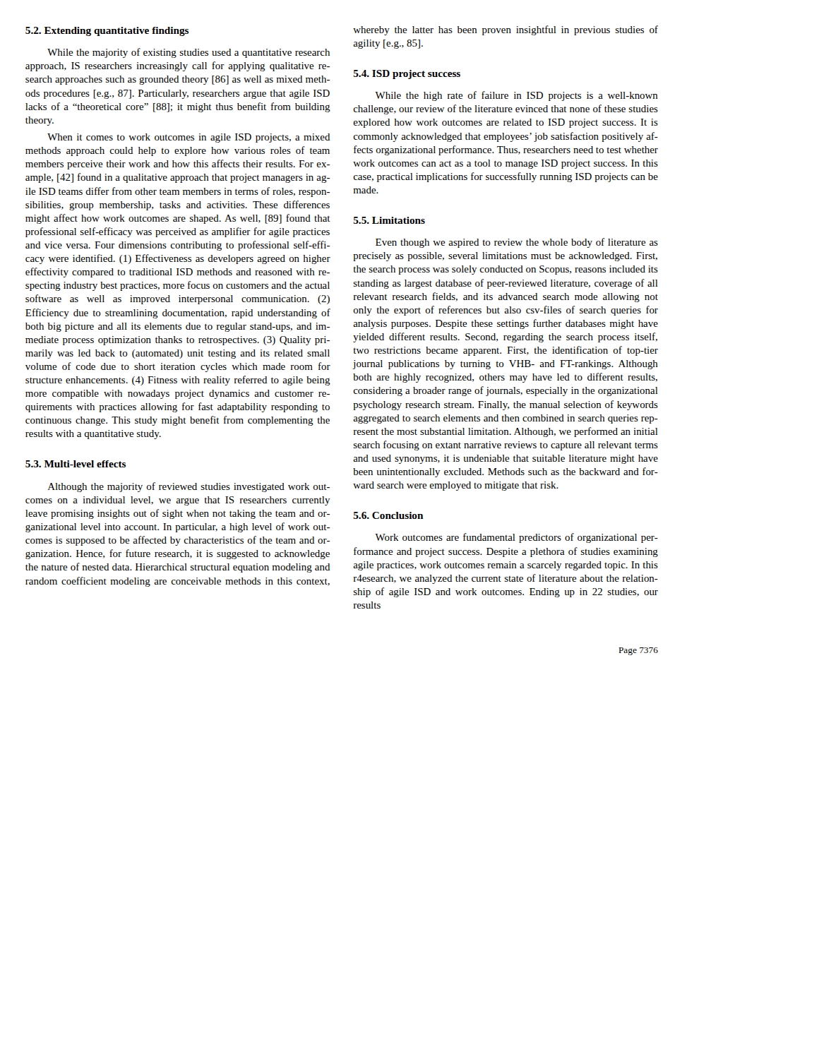5.2. Extending quantitative findings
While the majority of existing studies used a quantitative research approach, IS researchers increasingly call for applying qualitative research approaches such as grounded theory [86] as well as mixed methods procedures [e.g., 87]. Particularly, researchers argue that agile ISD lacks of a “theoretical core” [88]; it might thus benefit from building theory.
When it comes to work outcomes in agile ISD projects, a mixed methods approach could help to explore how various roles of team members perceive their work and how this affects their results. For example, [42] found in a qualitative approach that project managers in agile ISD teams differ from other team members in terms of roles, responsibilities, group membership, tasks and activities. These differences might affect how work outcomes are shaped. As well, [89] found that professional self-efficacy was perceived as amplifier for agile practices and vice versa. Four dimensions contributing to professional self-efficacy were identified. (1) Effectiveness as developers agreed on higher effectivity compared to traditional ISD methods and reasoned with respecting industry best practices, more focus on customers and the actual software as well as improved interpersonal communication. (2) Efficiency due to streamlining documentation, rapid understanding of both big picture and all its elements due to regular stand-ups, and immediate process optimization thanks to retrospectives. (3) Quality primarily was led back to (automated) unit testing and its related small volume of code due to short iteration cycles which made room for structure enhancements. (4) Fitness with reality referred to agile being more compatible with nowadays project dynamics and customer requirements with practices allowing for fast adaptability responding to continuous change. This study might benefit from complementing the results with a quantitative study.
5.3. Multi-level effects
Although the majority of reviewed studies investigated work outcomes on a individual level, we argue that IS researchers currently leave promising insights out of sight when not taking the team and organizational level into account. In particular, a high level of work outcomes is supposed to be affected by characteristics of the team and organization. Hence, for future research, it is suggested to acknowledge the nature of nested data. Hierarchical structural equation modeling and random coefficient modeling are conceivable methods in this context, whereby the latter has been proven insightful in previous studies of agility [e.g., 85].
5.4. ISD project success
While the high rate of failure in ISD projects is a well-known challenge, our review of the literature evinced that none of these studies explored how work outcomes are related to ISD project success. It is commonly acknowledged that employees’ job satisfaction positively affects organizational performance. Thus, researchers need to test whether work outcomes can act as a tool to manage ISD project success. In this case, practical implications for successfully running ISD projects can be made.
5.5. Limitations
Even though we aspired to review the whole body of literature as precisely as possible, several limitations must be acknowledged. First, the search process was solely conducted on Scopus, reasons included its standing as largest database of peer-reviewed literature, coverage of all relevant research fields, and its advanced search mode allowing not only the export of references but also csv-files of search queries for analysis purposes. Despite these settings further databases might have yielded different results. Second, regarding the search process itself, two restrictions became apparent. First, the identification of top-tier journal publications by turning to VHB- and FT-rankings. Although both are highly recognized, others may have led to different results, considering a broader range of journals, especially in the organizational psychology research stream. Finally, the manual selection of keywords aggregated to search elements and then combined in search queries represent the most substantial limitation. Although, we performed an initial search focusing on extant narrative reviews to capture all relevant terms and used synonyms, it is undeniable that suitable literature might have been unintentionally excluded. Methods such as the backward and forward search were employed to mitigate that risk.
5.6. Conclusion
Work outcomes are fundamental predictors of organizational performance and project success. Despite a plethora of studies examining agile practices, work outcomes remain a scarcely regarded topic. In this r4esearch, we analyzed the current state of literature about the relationship of agile ISD and work outcomes. Ending up in 22 studies, our results
Page 7376